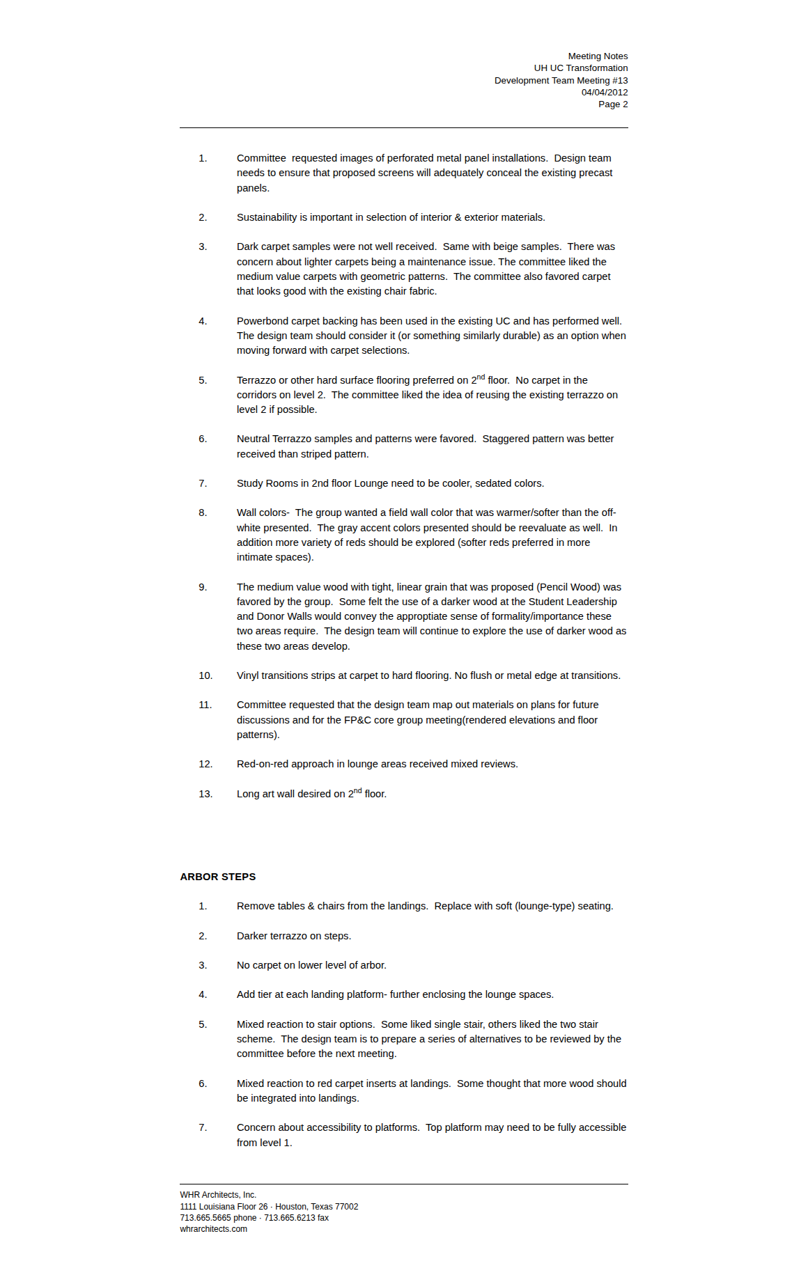Meeting Notes
UH UC Transformation
Development Team Meeting #13
04/04/2012
Page 2
Committee requested images of perforated metal panel installations. Design team needs to ensure that proposed screens will adequately conceal the existing precast panels.
Sustainability is important in selection of interior & exterior materials.
Dark carpet samples were not well received. Same with beige samples. There was concern about lighter carpets being a maintenance issue. The committee liked the medium value carpets with geometric patterns. The committee also favored carpet that looks good with the existing chair fabric.
Powerbond carpet backing has been used in the existing UC and has performed well. The design team should consider it (or something similarly durable) as an option when moving forward with carpet selections.
Terrazzo or other hard surface flooring preferred on 2nd floor. No carpet in the corridors on level 2. The committee liked the idea of reusing the existing terrazzo on level 2 if possible.
Neutral Terrazzo samples and patterns were favored. Staggered pattern was better received than striped pattern.
Study Rooms in 2nd floor Lounge need to be cooler, sedated colors.
Wall colors- The group wanted a field wall color that was warmer/softer than the off-white presented. The gray accent colors presented should be reevaluate as well. In addition more variety of reds should be explored (softer reds preferred in more intimate spaces).
The medium value wood with tight, linear grain that was proposed (Pencil Wood) was favored by the group. Some felt the use of a darker wood at the Student Leadership and Donor Walls would convey the approptiate sense of formality/importance these two areas require. The design team will continue to explore the use of darker wood as these two areas develop.
Vinyl transitions strips at carpet to hard flooring. No flush or metal edge at transitions.
Committee requested that the design team map out materials on plans for future discussions and for the FP&C core group meeting(rendered elevations and floor patterns).
Red-on-red approach in lounge areas received mixed reviews.
Long art wall desired on 2nd floor.
ARBOR STEPS
Remove tables & chairs from the landings. Replace with soft (lounge-type) seating.
Darker terrazzo on steps.
No carpet on lower level of arbor.
Add tier at each landing platform- further enclosing the lounge spaces.
Mixed reaction to stair options. Some liked single stair, others liked the two stair scheme. The design team is to prepare a series of alternatives to be reviewed by the committee before the next meeting.
Mixed reaction to red carpet inserts at landings. Some thought that more wood should be integrated into landings.
Concern about accessibility to platforms. Top platform may need to be fully accessible from level 1.
WHR Architects, Inc.
1111 Louisiana Floor 26 · Houston, Texas 77002
713.665.5665 phone · 713.665.6213 fax
whrarchitects.com